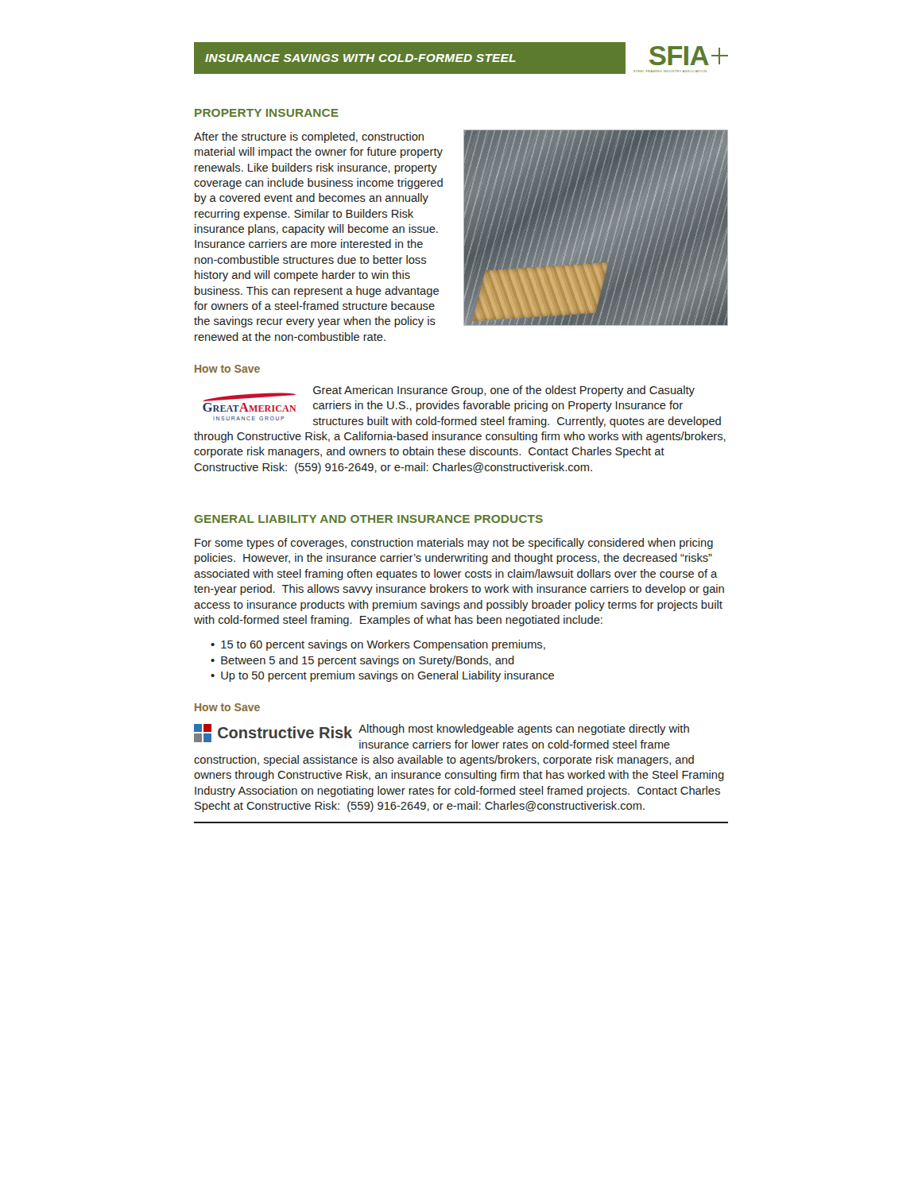Insurance Savings with Cold-Formed Steel
SFIA
Steel Framing Industry Association
Property Insurance
After the structure is completed, construction material will impact the owner for future property renewals. Like builders risk insurance, property coverage can include business income triggered by a covered event and becomes an annually recurring expense. Similar to Builders Risk insurance plans, capacity will become an issue. Insurance carriers are more interested in the non-combustible structures due to better loss history and will compete harder to win this business. This can represent a huge advantage for owners of a steel-framed structure because the savings recur every year when the policy is renewed at the non-combustible rate.
How to Save
GreatAmerican
Insurance Group
Great American Insurance Group, one of the oldest Property and Casualty carriers in the U.S., provides favorable pricing on Property Insurance for structures built with cold-formed steel framing. Currently, quotes are developed through Constructive Risk, a California-based insurance consulting firm who works with agents/brokers, corporate risk managers, and owners to obtain these discounts. Contact Charles Specht at Constructive Risk: (559) 916-2649, or e-mail: Charles@constructiverisk.com.
General Liability and Other Insurance Products
For some types of coverages, construction materials may not be specifically considered when pricing policies. However, in the insurance carrier’s underwriting and thought process, the decreased “risks” associated with steel framing often equates to lower costs in claim/lawsuit dollars over the course of a ten-year period. This allows savvy insurance brokers to work with insurance carriers to develop or gain access to insurance products with premium savings and possibly broader policy terms for projects built with cold-formed steel framing. Examples of what has been negotiated include:
15 to 60 percent savings on Workers Compensation premiums,
Between 5 and 15 percent savings on Surety/Bonds, and
Up to 50 percent premium savings on General Liability insurance
How to Save
Constructive Risk
Although most knowledgeable agents can negotiate directly with insurance carriers for lower rates on cold-formed steel frame construction, special assistance is also available to agents/brokers, corporate risk managers, and owners through Constructive Risk, an insurance consulting firm that has worked with the Steel Framing Industry Association on negotiating lower rates for cold-formed steel framed projects. Contact Charles Specht at Constructive Risk: (559) 916-2649, or e-mail: Charles@constructiverisk.com.